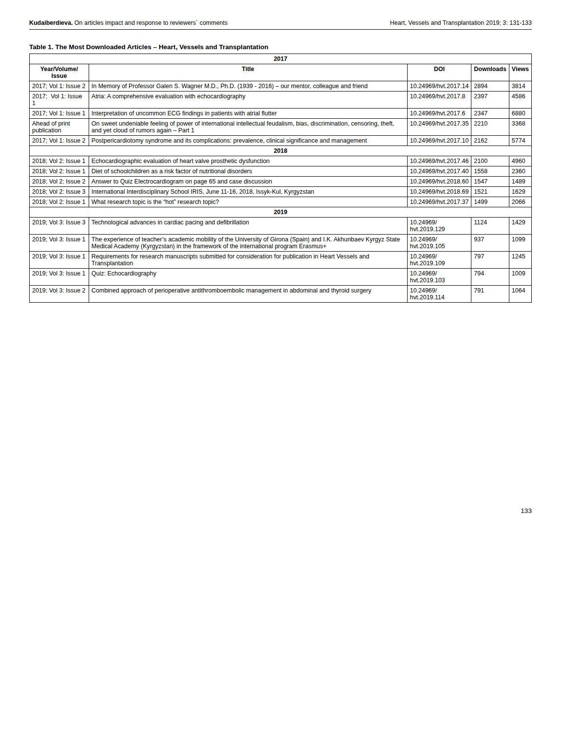Kudaiberdieva. On articles impact and response to reviewers` comments
Heart, Vessels and Transplantation 2019; 3: 131-133
Table 1. The Most Downloaded Articles – Heart, Vessels and Transplantation
| 2017 |
| Year/Volume/ Issue | Title | DOI | Downloads | Views |
| 2017; Vol 1: Issue 2 | In Memory of Professor Galen S. Wagner M.D., Ph.D. (1939 - 2016) – our mentor, colleague and friend | 10.24969/hvt.2017.14 | 2894 | 3814 |
| 2017; Vol 1: Issue 1 | Atria: A comprehensive evaluation with echocardiography | 10.24969/hvt.2017.8 | 2397 | 4586 |
| 2017; Vol 1: Issue 1 | Interpretation of uncommon ECG findings in patients with atrial flutter | 10.24969/hvt.2017.6 | 2347 | 6880 |
| Ahead of print publication | On sweet undeniable feeling of power of international intellectual feudalism, bias, discrimination, censoring, theft, and yet cloud of rumors again – Part 1 | 10.24969/hvt.2017.35 | 2210 | 3368 |
| 2017; Vol 1: Issue 2 | Postpericardiotomy syndrome and its complications: prevalence, clinical significance and management | 10.24969/hvt.2017.10 | 2162 | 5774 |
| 2018 |
| 2018; Vol 2: Issue 1 | Echocardiographic evaluation of heart valve prosthetic dysfunction | 10.24969/hvt.2017.46 | 2100 | 4960 |
| 2018; Vol 2: Issue 1 | Diet of schoolchildren as a risk factor of nutritional disorders | 10.24969/hvt.2017.40 | 1558 | 2360 |
| 2018; Vol 2: Issue 2 | Answer to Quiz Electrocardiogram on page 65 and case discussion | 10.24969/hvt.2018.60 | 1547 | 1489 |
| 2018; Vol 2: Issue 3 | International Interdisciplinary School IRIS, June 11-16, 2018, Issyk-Kul, Kyrgyzstan | 10.24969/hvt.2018.69 | 1521 | 1629 |
| 2018; Vol 2: Issue 1 | What research topic is the “hot” research topic? | 10.24969/hvt.2017.37 | 1499 | 2066 |
| 2019 |
| 2019; Vol 3: Issue 3 | Technological advances in cardiac pacing and defibrillation | 10.24969/ hvt.2019.129 | 1124 | 1429 |
| 2019; Vol 3: Issue 1 | The experience of teacher’s academic mobility of the University of Girona (Spain) and I.K. Akhunbaev Kyrgyz State Medical Academy (Kyrgyzstan) in the framework of the international program Erasmus+ | 10.24969/ hvt.2019.105 | 937 | 1099 |
| 2019; Vol 3: Issue 1 | Requirements for research manuscripts submitted for consideration for publication in Heart Vessels and Transplantation | 10.24969/ hvt.2019.109 | 797 | 1245 |
| 2019; Vol 3: Issue 1 | Quiz: Echocardiography | 10.24969/ hvt.2019.103 | 794 | 1009 |
| 2019; Vol 3: Issue 2 | Combined approach of perioperative antithromboembolic management in abdominal and thyroid surgery | 10.24969/ hvt.2019.114 | 791 | 1064 |
133